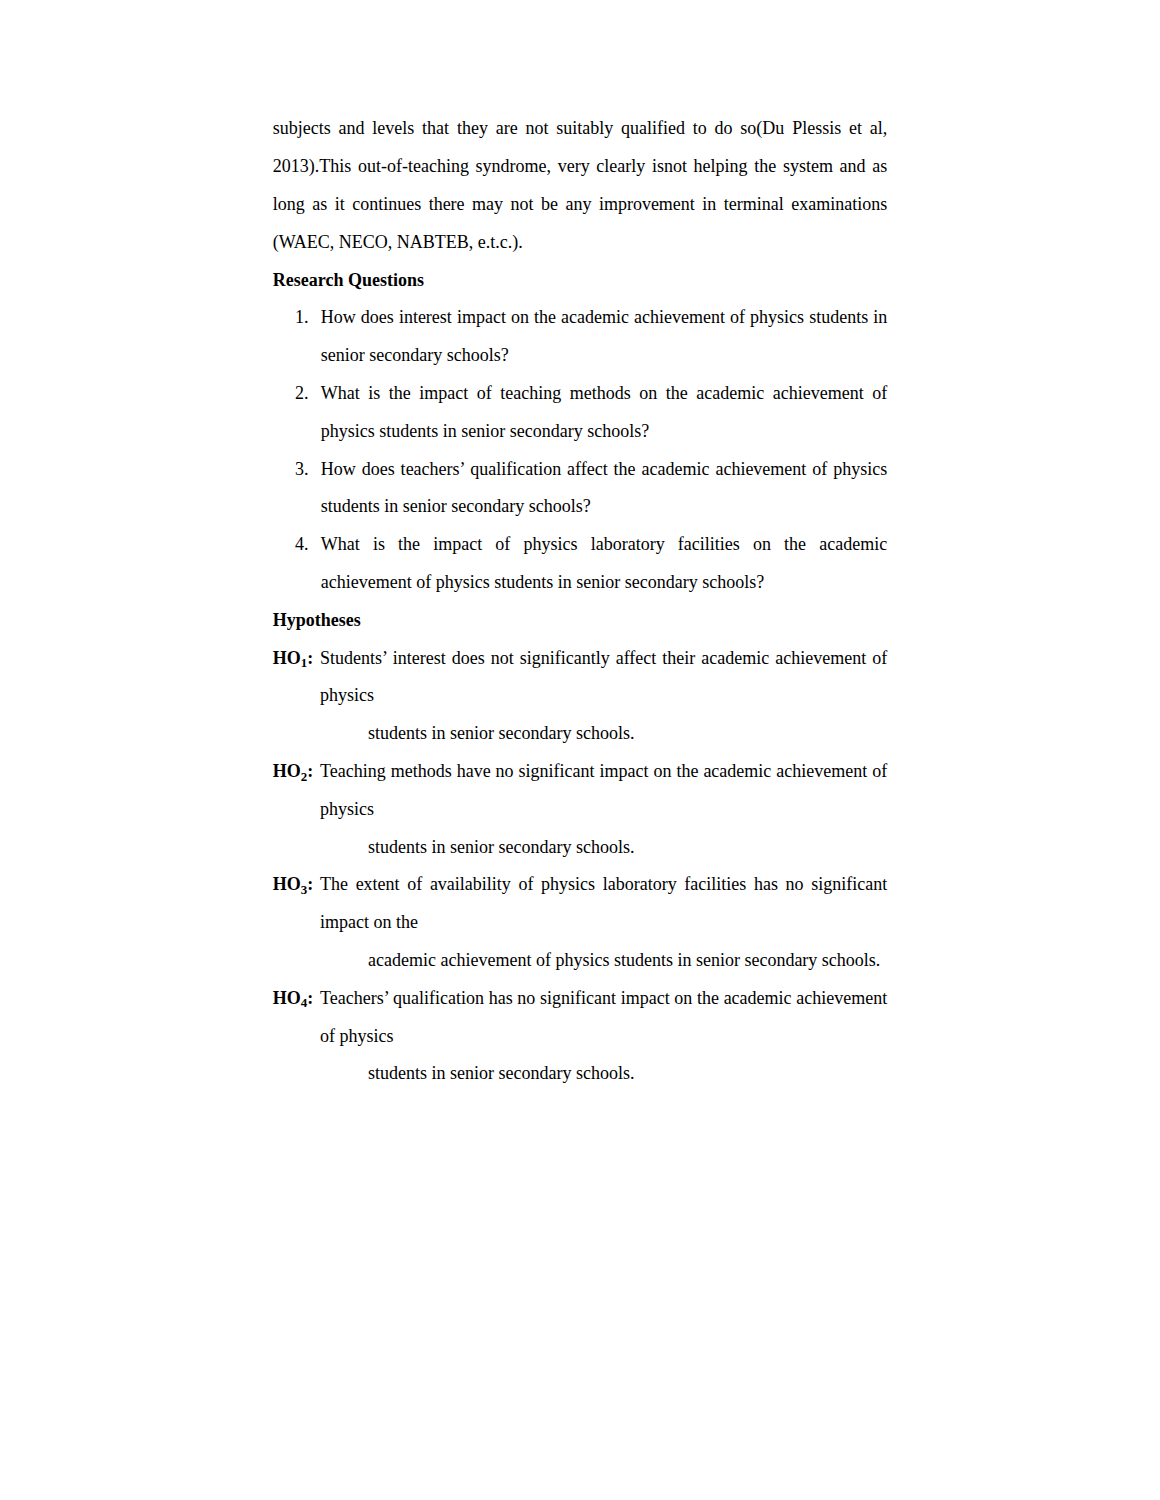subjects and levels that they are not suitably qualified to do so(Du Plessis et al, 2013).This out-of-teaching syndrome, very clearly isnot helping the system and as long as it continues there may not be any improvement in terminal examinations (WAEC, NECO, NABTEB, e.t.c.).
Research Questions
How does interest impact on the academic achievement of physics students in senior secondary schools?
What is the impact of teaching methods on the academic achievement of physics students in senior secondary schools?
How does teachers’ qualification affect the academic achievement of physics students in senior secondary schools?
What is the impact of physics laboratory facilities on the academic achievement of physics students in senior secondary schools?
Hypotheses
HO1: Students’ interest does not significantly affect their academic achievement of physics students in senior secondary schools.
HO2: Teaching methods have no significant impact on the academic achievement of physics students in senior secondary schools.
HO3: The extent of availability of physics laboratory facilities has no significant impact on the academic achievement of physics students in senior secondary schools.
HO4: Teachers’ qualification has no significant impact on the academic achievement of physics students in senior secondary schools.